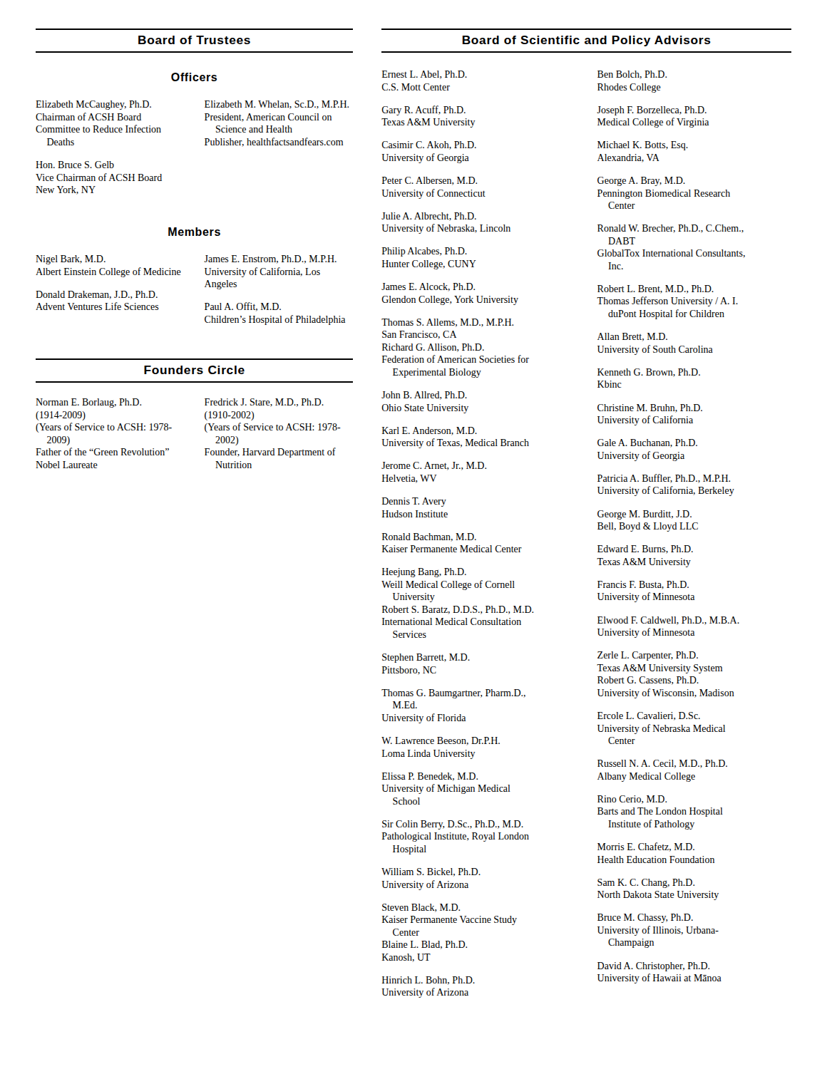Board of Trustees
Officers
Elizabeth McCaughey, Ph.D.
Chairman of ACSH Board
Committee to Reduce Infection
Deaths
Hon. Bruce S. Gelb
Vice Chairman of ACSH Board
New York, NY
Elizabeth M. Whelan, Sc.D., M.P.H.
President, American Council on
Science and Health
Publisher, healthfactsandfears.com
Members
Nigel Bark, M.D.
Albert Einstein College of Medicine
Donald Drakeman, J.D., Ph.D.
Advent Ventures Life Sciences
James E. Enstrom, Ph.D., M.P.H.
University of California, Los Angeles
Paul A. Offit, M.D.
Children’s Hospital of Philadelphia
Founders Circle
Norman E. Borlaug, Ph.D.
(1914-2009)
(Years of Service to ACSH: 1978-
2009)
Father of the “Green Revolution”
Nobel Laureate
Fredrick J. Stare, M.D., Ph.D.
(1910-2002)
(Years of Service to ACSH: 1978-
2002)
Founder, Harvard Department of
Nutrition
Board of Scientific and Policy Advisors
Ernest L. Abel, Ph.D.
C.S. Mott Center
Gary R. Acuff, Ph.D.
Texas A&M University
Casimir C. Akoh, Ph.D.
University of Georgia
Peter C. Albersen, M.D.
University of Connecticut
Julie A. Albrecht, Ph.D.
University of Nebraska, Lincoln
Philip Alcabes, Ph.D.
Hunter College, CUNY
James E. Alcock, Ph.D.
Glendon College, York University
Thomas S. Allems, M.D., M.P.H.
San Francisco, CA
Richard G. Allison, Ph.D.
Federation of American Societies for
Experimental Biology
John B. Allred, Ph.D.
Ohio State University
Karl E. Anderson, M.D.
University of Texas, Medical Branch
Jerome C. Arnet, Jr., M.D.
Helvetia, WV
Dennis T. Avery
Hudson Institute
Ronald Bachman, M.D.
Kaiser Permanente Medical Center
Heejung Bang, Ph.D.
Weill Medical College of Cornell
University
Robert S. Baratz, D.D.S., Ph.D., M.D.
International Medical Consultation
Services
Stephen Barrett, M.D.
Pittsboro, NC
Thomas G. Baumgartner, Pharm.D.,
M.Ed.
University of Florida
W. Lawrence Beeson, Dr.P.H.
Loma Linda University
Elissa P. Benedek, M.D.
University of Michigan Medical
School
Sir Colin Berry, D.Sc., Ph.D., M.D.
Pathological Institute, Royal London
Hospital
William S. Bickel, Ph.D.
University of Arizona
Steven Black, M.D.
Kaiser Permanente Vaccine Study
Center
Blaine L. Blad, Ph.D.
Kanosh, UT
Hinrich L. Bohn, Ph.D.
University of Arizona
Ben Bolch, Ph.D.
Rhodes College
Joseph F. Borzelleca, Ph.D.
Medical College of Virginia
Michael K. Botts, Esq.
Alexandria, VA
George A. Bray, M.D.
Pennington Biomedical Research
Center
Ronald W. Brecher, Ph.D., C.Chem.,
DABT
GlobalTox International Consultants,
Inc.
Robert L. Brent, M.D., Ph.D.
Thomas Jefferson University / A. I.
duPont Hospital for Children
Allan Brett, M.D.
University of South Carolina
Kenneth G. Brown, Ph.D.
Kbinc
Christine M. Bruhn, Ph.D.
University of California
Gale A. Buchanan, Ph.D.
University of Georgia
Patricia A. Buffler, Ph.D., M.P.H.
University of California, Berkeley
George M. Burditt, J.D.
Bell, Boyd & Lloyd LLC
Edward E. Burns, Ph.D.
Texas A&M University
Francis F. Busta, Ph.D.
University of Minnesota
Elwood F. Caldwell, Ph.D., M.B.A.
University of Minnesota
Zerle L. Carpenter, Ph.D.
Texas A&M University System
Robert G. Cassens, Ph.D.
University of Wisconsin, Madison
Ercole L. Cavalieri, D.Sc.
University of Nebraska Medical
Center
Russell N. A. Cecil, M.D., Ph.D.
Albany Medical College
Rino Cerio, M.D.
Barts and The London Hospital
Institute of Pathology
Morris E. Chafetz, M.D.
Health Education Foundation
Sam K. C. Chang, Ph.D.
North Dakota State University
Bruce M. Chassy, Ph.D.
University of Illinois, Urbana-
Champaign
David A. Christopher, Ph.D.
University of Hawaii at Mānoa